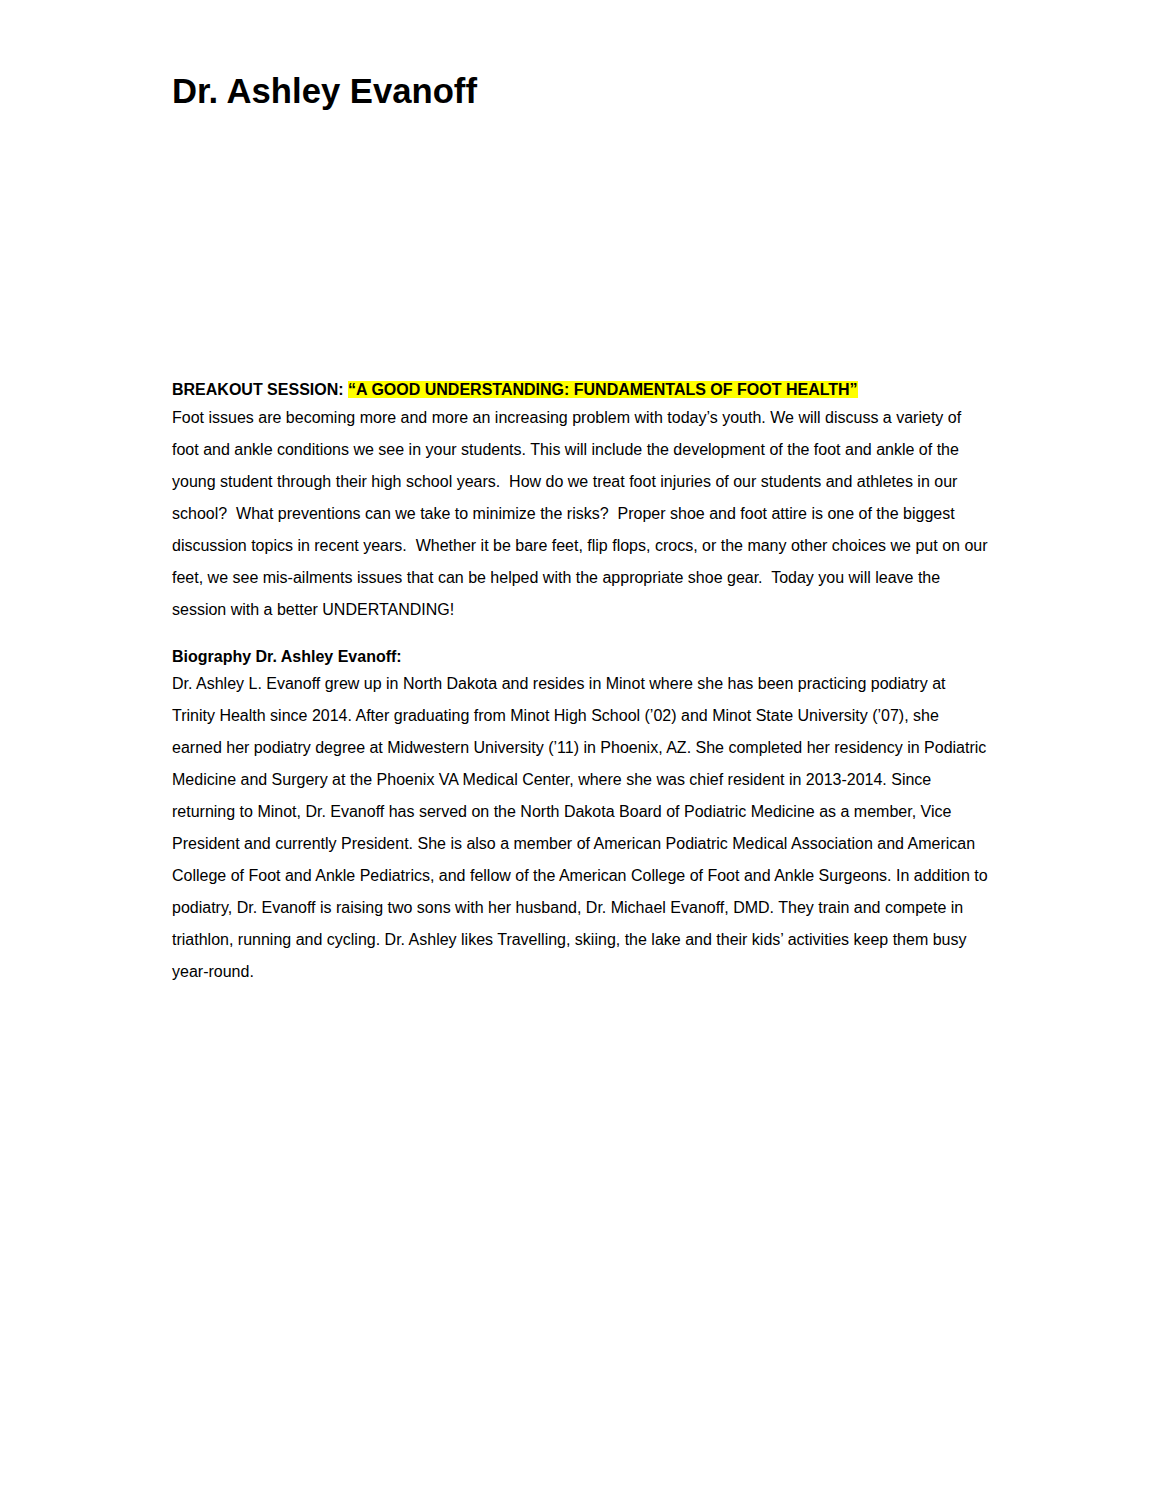Dr. Ashley Evanoff
BREAKOUT SESSION: “A GOOD UNDERSTANDING: FUNDAMENTALS OF FOOT HEALTH”
Foot issues are becoming more and more an increasing problem with today’s youth. We will discuss a variety of foot and ankle conditions we see in your students. This will include the development of the foot and ankle of the young student through their high school years. How do we treat foot injuries of our students and athletes in our school? What preventions can we take to minimize the risks? Proper shoe and foot attire is one of the biggest discussion topics in recent years. Whether it be bare feet, flip flops, crocs, or the many other choices we put on our feet, we see mis-ailments issues that can be helped with the appropriate shoe gear. Today you will leave the session with a better UNDERTANDING!
Biography Dr. Ashley Evanoff:
Dr. Ashley L. Evanoff grew up in North Dakota and resides in Minot where she has been practicing podiatry at Trinity Health since 2014. After graduating from Minot High School (’02) and Minot State University (’07), she earned her podiatry degree at Midwestern University (’11) in Phoenix, AZ. She completed her residency in Podiatric Medicine and Surgery at the Phoenix VA Medical Center, where she was chief resident in 2013-2014. Since returning to Minot, Dr. Evanoff has served on the North Dakota Board of Podiatric Medicine as a member, Vice President and currently President. She is also a member of American Podiatric Medical Association and American College of Foot and Ankle Pediatrics, and fellow of the American College of Foot and Ankle Surgeons. In addition to podiatry, Dr. Evanoff is raising two sons with her husband, Dr. Michael Evanoff, DMD. They train and compete in triathlon, running and cycling. Dr. Ashley likes Travelling, skiing, the lake and their kids’ activities keep them busy year-round.